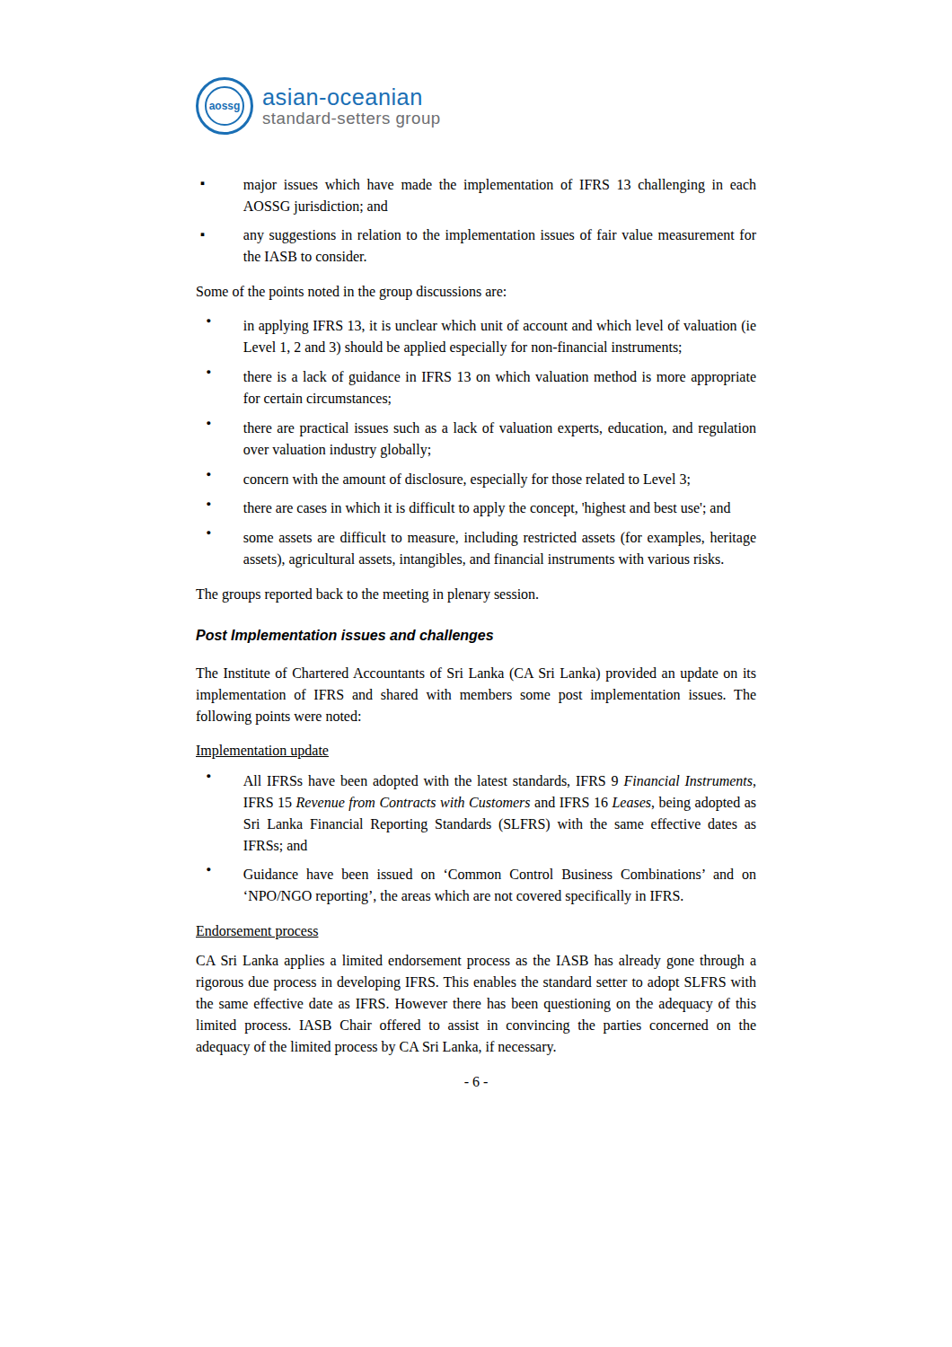aossg
asian-oceanian
standard-setters group
major issues which have made the implementation of IFRS 13 challenging in each AOSSG jurisdiction; and
any suggestions in relation to the implementation issues of fair value measurement for the IASB to consider.
Some of the points noted in the group discussions are:
in applying IFRS 13, it is unclear which unit of account and which level of valuation (ie Level 1, 2 and 3) should be applied especially for non-financial instruments;
there is a lack of guidance in IFRS 13 on which valuation method is more appropriate for certain circumstances;
there are practical issues such as a lack of valuation experts, education, and regulation over valuation industry globally;
concern with the amount of disclosure, especially for those related to Level 3;
there are cases in which it is difficult to apply the concept, 'highest and best use'; and
some assets are difficult to measure, including restricted assets (for examples, heritage assets), agricultural assets, intangibles, and financial instruments with various risks.
The groups reported back to the meeting in plenary session.
Post Implementation issues and challenges
The Institute of Chartered Accountants of Sri Lanka (CA Sri Lanka) provided an update on its implementation of IFRS and shared with members some post implementation issues. The following points were noted:
Implementation update
All IFRSs have been adopted with the latest standards, IFRS 9 Financial Instruments, IFRS 15 Revenue from Contracts with Customers and IFRS 16 Leases, being adopted as Sri Lanka Financial Reporting Standards (SLFRS) with the same effective dates as IFRSs; and
Guidance have been issued on ‘Common Control Business Combinations’ and on ‘NPO/NGO reporting’, the areas which are not covered specifically in IFRS.
Endorsement process
CA Sri Lanka applies a limited endorsement process as the IASB has already gone through a rigorous due process in developing IFRS. This enables the standard setter to adopt SLFRS with the same effective date as IFRS. However there has been questioning on the adequacy of this limited process. IASB Chair offered to assist in convincing the parties concerned on the adequacy of the limited process by CA Sri Lanka, if necessary.
- 6 -